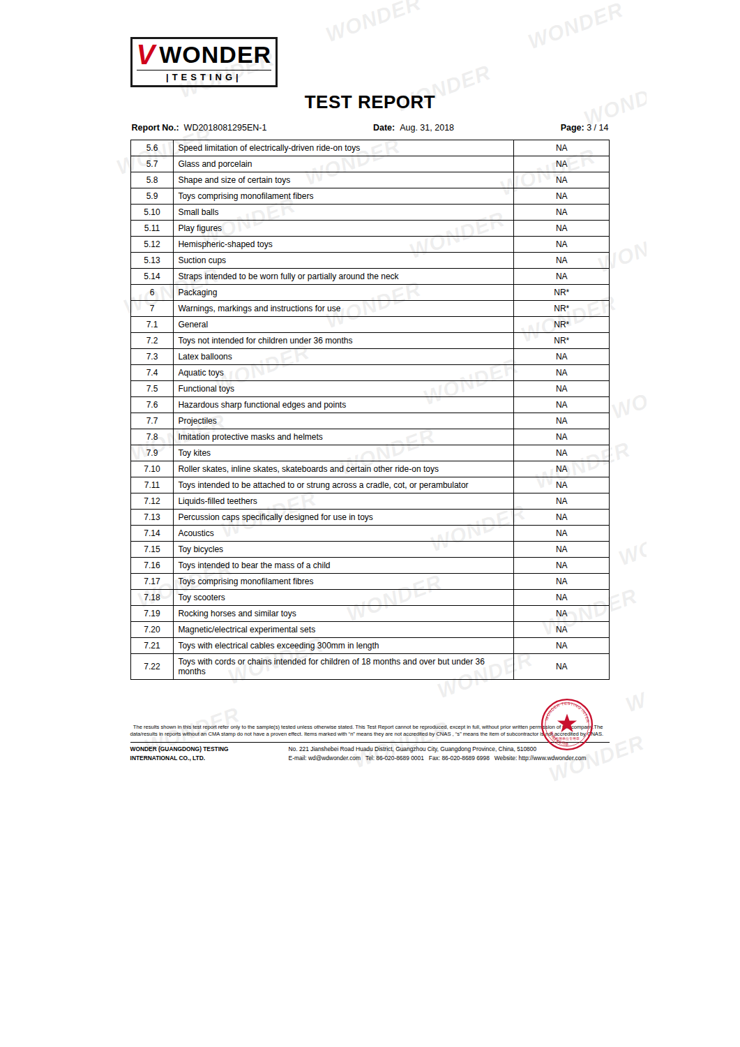WONDER
WONDER
WONDER
WONDER
WONDER
WONDER
WONDER
WONDER
WONDER
WONDER
WONDER
WONDER
WONDER
WONDER
WONDER
WONDER
WONDER
WONDER
WONDER
WONDER
WONDER
WONDER
WONDER
WONDER
WONDER
WONDER
WONDER
WONDER
WONDER
WONDER
WONDER
WONDER
WONDER
WONDER
WONDER
WONDER
WONDER
WONDER
WONDER
WONDER
WONDER
WONDER
WONDER
WONDER
VWONDER
|TESTING|
TEST REPORT
Report No.: WD2018081295EN-1
Date: Aug. 31, 2018
Page: 3 / 14
| 5.6 | Speed limitation of electrically-driven ride-on toys | NA |
| 5.7 | Glass and porcelain | NA |
| 5.8 | Shape and size of certain toys | NA |
| 5.9 | Toys comprising monofilament fibers | NA |
| 5.10 | Small balls | NA |
| 5.11 | Play figures | NA |
| 5.12 | Hemispheric-shaped toys | NA |
| 5.13 | Suction cups | NA |
| 5.14 | Straps intended to be worn fully or partially around the neck | NA |
| 6 | Packaging | NR* |
| 7 | Warnings, markings and instructions for use | NR* |
| 7.1 | General | NR* |
| 7.2 | Toys not intended for children under 36 months | NR* |
| 7.3 | Latex balloons | NA |
| 7.4 | Aquatic toys | NA |
| 7.5 | Functional toys | NA |
| 7.6 | Hazardous sharp functional edges and points | NA |
| 7.7 | Projectiles | NA |
| 7.8 | Imitation protective masks and helmets | NA |
| 7.9 | Toy kites | NA |
| 7.10 | Roller skates, inline skates, skateboards and certain other ride-on toys | NA |
| 7.11 | Toys intended to be attached to or strung across a cradle, cot, or perambulator | NA |
| 7.12 | Liquids-filled teethers | NA |
| 7.13 | Percussion caps specifically designed for use in toys | NA |
| 7.14 | Acoustics | NA |
| 7.15 | Toy bicycles | NA |
| 7.16 | Toys intended to bear the mass of a child | NA |
| 7.17 | Toys comprising monofilament fibres | NA |
| 7.18 | Toy scooters | NA |
| 7.19 | Rocking horses and similar toys | NA |
| 7.20 | Magnetic/electrical experimental sets | NA |
| 7.21 | Toys with electrical cables exceeding 300mm in length | NA |
| 7.22 | Toys with cords or chains intended for children of 18 months and over but under 36 months | NA |
The results shown in this test report refer only to the sample(s) tested unless otherwise stated. This Test Report cannot be reproduced, except in full, without prior written permission of the company.The data/results in reports without an CMA stamp do not have a proven effect. Items marked with “n” means they are not accredited by CNAS , “s” means the item of subcontractor is not accredited by CNAS.
WONDER (GUANGDONG) TESTING
INTERNATIONAL CO., LTD.
No. 221 Jianshebei Road Huadu District, Guangzhou City, Guangdong Province, China, 510800
E-mail: wd@wdwonder.com Tel: 86-020-8689 0001 Fax: 86-020-8689 6998 Website: http://www.wdwonder.com
WONDER TESTING INTERNATIONAL 检测技术专用章 检测单位专用章